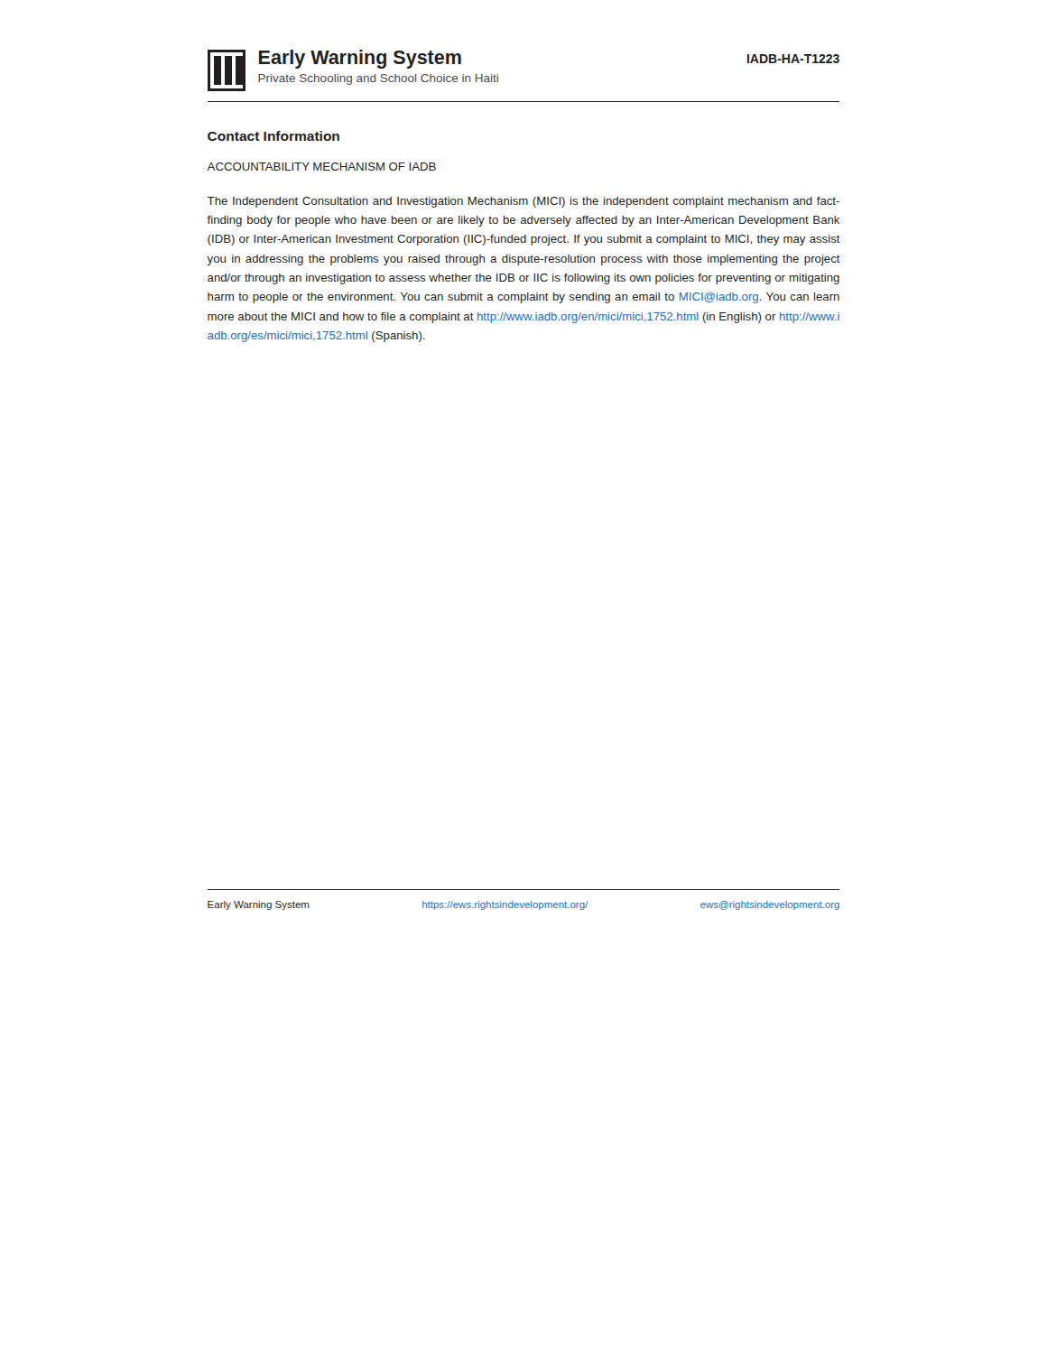Early Warning System
Private Schooling and School Choice in Haiti
IADB-HA-T1223
Contact Information
ACCOUNTABILITY MECHANISM OF IADB
The Independent Consultation and Investigation Mechanism (MICI) is the independent complaint mechanism and fact-finding body for people who have been or are likely to be adversely affected by an Inter-American Development Bank (IDB) or Inter-American Investment Corporation (IIC)-funded project. If you submit a complaint to MICI, they may assist you in addressing the problems you raised through a dispute-resolution process with those implementing the project and/or through an investigation to assess whether the IDB or IIC is following its own policies for preventing or mitigating harm to people or the environment. You can submit a complaint by sending an email to MICI@iadb.org. You can learn more about the MICI and how to file a complaint at http://www.iadb.org/en/mici/mici,1752.html (in English) or http://www.iadb.org/es/mici/mici,1752.html (Spanish).
Early Warning System
https://ews.rightsindevelopment.org/
ews@rightsindevelopment.org